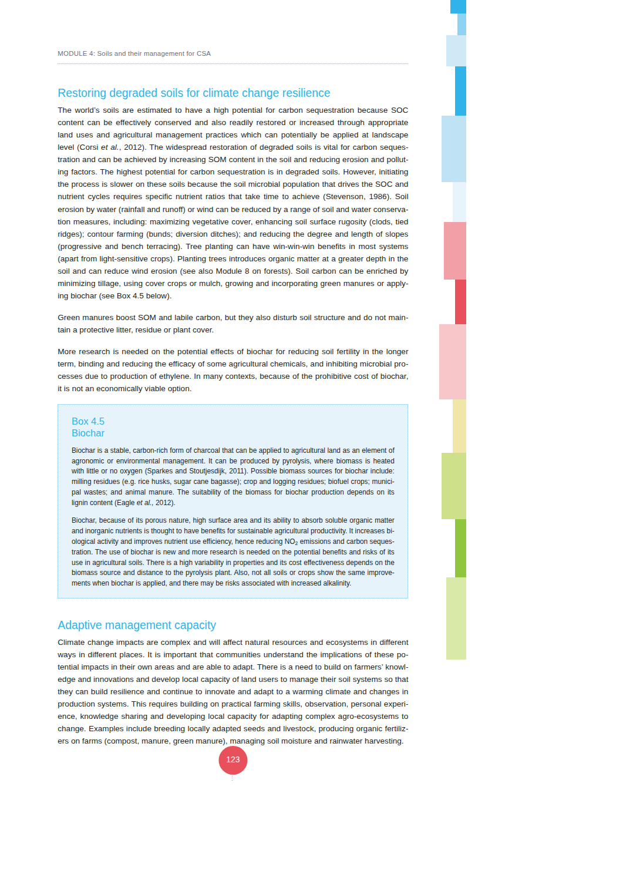MODULE 4: Soils and their management for CSA
Restoring degraded soils for climate change resilience
The world’s soils are estimated to have a high potential for carbon sequestration because SOC content can be effectively conserved and also readily restored or increased through appropriate land uses and agricultural management practices which can potentially be applied at landscape level (Corsi et al., 2012). The widespread restoration of degraded soils is vital for carbon sequestration and can be achieved by increasing SOM content in the soil and reducing erosion and polluting factors. The highest potential for carbon sequestration is in degraded soils. However, initiating the process is slower on these soils because the soil microbial population that drives the SOC and nutrient cycles requires specific nutrient ratios that take time to achieve (Stevenson, 1986). Soil erosion by water (rainfall and runoff) or wind can be reduced by a range of soil and water conservation measures, including: maximizing vegetative cover, enhancing soil surface rugosity (clods, tied ridges); contour farming (bunds; diversion ditches); and reducing the degree and length of slopes (progressive and bench terracing). Tree planting can have win-win-win benefits in most systems (apart from light-sensitive crops). Planting trees introduces organic matter at a greater depth in the soil and can reduce wind erosion (see also Module 8 on forests). Soil carbon can be enriched by minimizing tillage, using cover crops or mulch, growing and incorporating green manures or applying biochar (see Box 4.5 below).
Green manures boost SOM and labile carbon, but they also disturb soil structure and do not maintain a protective litter, residue or plant cover.
More research is needed on the potential effects of biochar for reducing soil fertility in the longer term, binding and reducing the efficacy of some agricultural chemicals, and inhibiting microbial processes due to production of ethylene. In many contexts, because of the prohibitive cost of biochar, it is not an economically viable option.
Box 4.5
Biochar
Biochar is a stable, carbon-rich form of charcoal that can be applied to agricultural land as an element of agronomic or environmental management. It can be produced by pyrolysis, where biomass is heated with little or no oxygen (Sparkes and Stoutjesdijk, 2011). Possible biomass sources for biochar include: milling residues (e.g. rice husks, sugar cane bagasse); crop and logging residues; biofuel crops; municipal wastes; and animal manure. The suitability of the biomass for biochar production depends on its lignin content (Eagle et al., 2012).
Biochar, because of its porous nature, high surface area and its ability to absorb soluble organic matter and inorganic nutrients is thought to have benefits for sustainable agricultural productivity. It increases biological activity and improves nutrient use efficiency, hence reducing NO2 emissions and carbon sequestration. The use of biochar is new and more research is needed on the potential benefits and risks of its use in agricultural soils. There is a high variability in properties and its cost effectiveness depends on the biomass source and distance to the pyrolysis plant. Also, not all soils or crops show the same improvements when biochar is applied, and there may be risks associated with increased alkalinity.
Adaptive management capacity
Climate change impacts are complex and will affect natural resources and ecosystems in different ways in different places. It is important that communities understand the implications of these potential impacts in their own areas and are able to adapt. There is a need to build on farmers’ knowledge and innovations and develop local capacity of land users to manage their soil systems so that they can build resilience and continue to innovate and adapt to a warming climate and changes in production systems. This requires building on practical farming skills, observation, personal experience, knowledge sharing and developing local capacity for adapting complex agro-ecosystems to change. Examples include breeding locally adapted seeds and livestock, producing organic fertilizers on farms (compost, manure, green manure), managing soil moisture and rainwater harvesting.
123
⋮